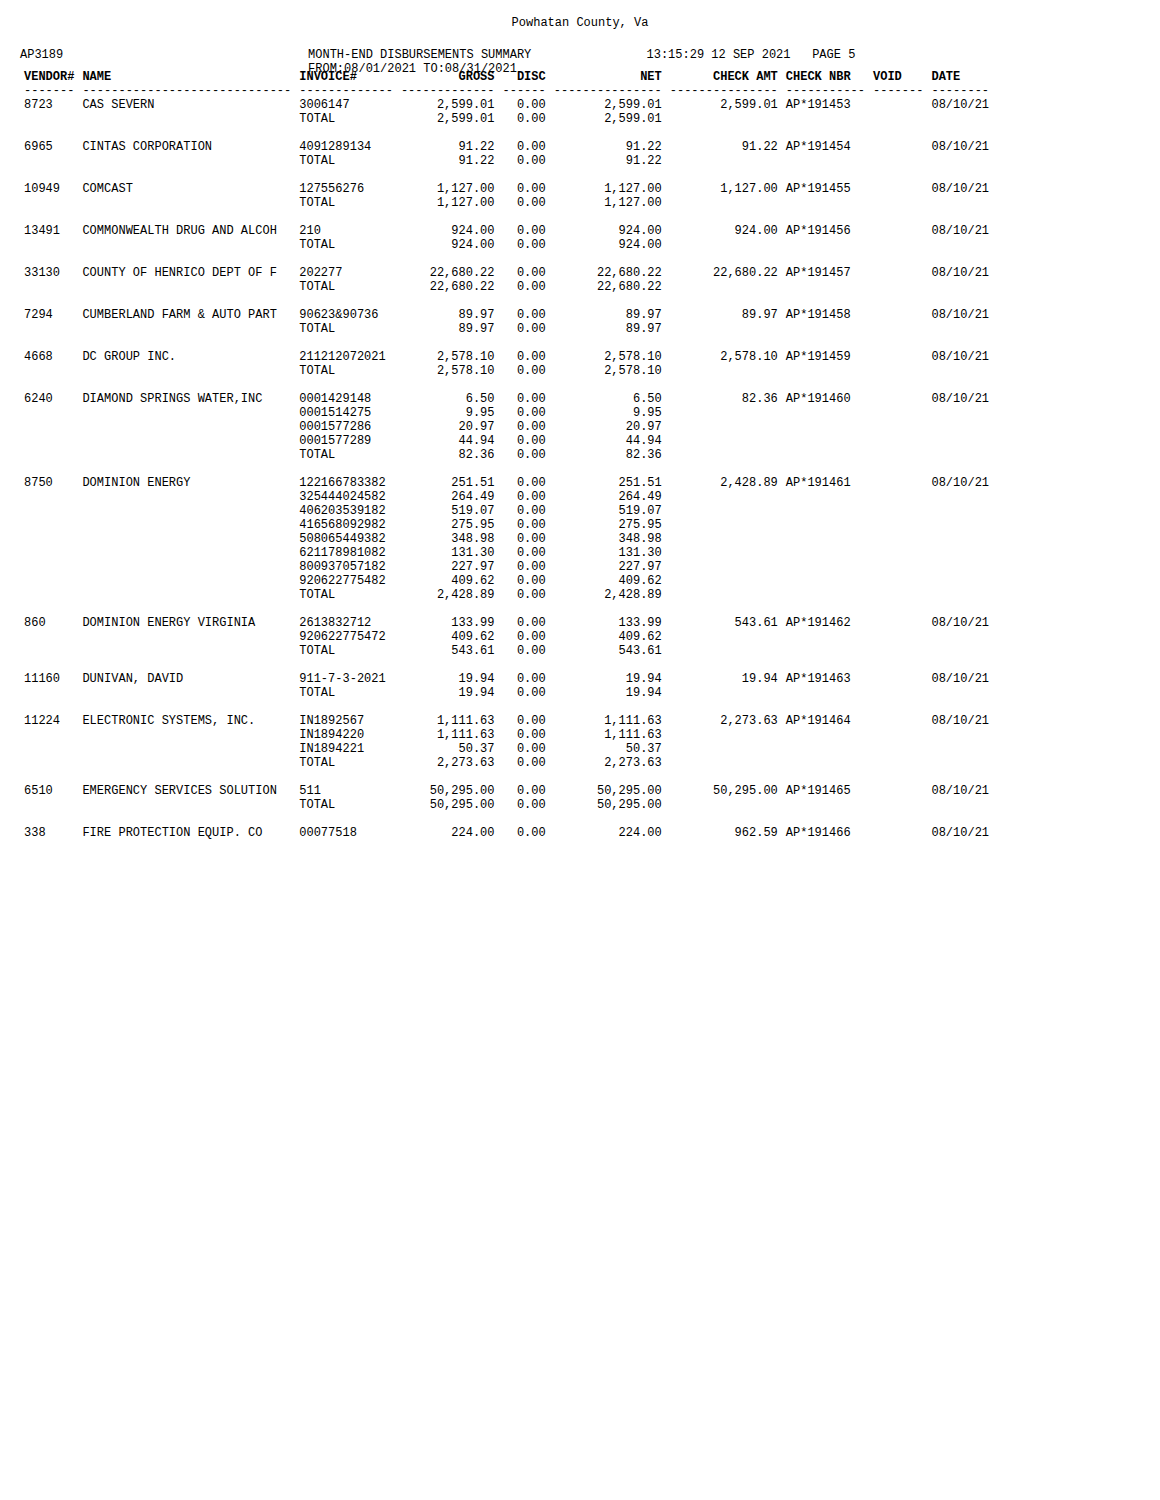AP3189 MONTH-END DISBURSEMENTS SUMMARY 13:15:29 12 SEP 2021 PAGE 5 FROM:08/01/2021 TO:08/31/2021
Powhatan County, Va
| VENDOR# | NAME | INVOICE# | GROSS | DISC | NET | CHECK AMT | CHECK NBR | VOID | DATE |
| --- | --- | --- | --- | --- | --- | --- | --- | --- | --- |
| ------- | ----------------------------- | ------------- | ------------- | ------ | --------------- | --------------- | ----------- | ------- | -------- |
| 8723 | CAS SEVERN | 3006147 | 2,599.01 | 0.00 | 2,599.01 | 2,599.01 | AP*191453 | | 08/10/21 |
| | | TOTAL | 2,599.01 | 0.00 | 2,599.01 | | | | |
| 6965 | CINTAS CORPORATION | 4091289134 | 91.22 | 0.00 | 91.22 | 91.22 | AP*191454 | | 08/10/21 |
| | | TOTAL | 91.22 | 0.00 | 91.22 | | | | |
| 10949 | COMCAST | 127556276 | 1,127.00 | 0.00 | 1,127.00 | 1,127.00 | AP*191455 | | 08/10/21 |
| | | TOTAL | 1,127.00 | 0.00 | 1,127.00 | | | | |
| 13491 | COMMONWEALTH DRUG AND ALCOH | 210 | 924.00 | 0.00 | 924.00 | 924.00 | AP*191456 | | 08/10/21 |
| | | TOTAL | 924.00 | 0.00 | 924.00 | | | | |
| 33130 | COUNTY OF HENRICO DEPT OF F | 202277 | 22,680.22 | 0.00 | 22,680.22 | 22,680.22 | AP*191457 | | 08/10/21 |
| | | TOTAL | 22,680.22 | 0.00 | 22,680.22 | | | | |
| 7294 | CUMBERLAND FARM & AUTO PART | 90623&90736 | 89.97 | 0.00 | 89.97 | 89.97 | AP*191458 | | 08/10/21 |
| | | TOTAL | 89.97 | 0.00 | 89.97 | | | | |
| 4668 | DC GROUP INC. | 211212072021 | 2,578.10 | 0.00 | 2,578.10 | 2,578.10 | AP*191459 | | 08/10/21 |
| | | TOTAL | 2,578.10 | 0.00 | 2,578.10 | | | | |
| 6240 | DIAMOND SPRINGS WATER,INC | 0001429148 | 6.50 | 0.00 | 6.50 | 82.36 | AP*191460 | | 08/10/21 |
| | | 0001514275 | 9.95 | 0.00 | 9.95 | | | | |
| | | 0001577286 | 20.97 | 0.00 | 20.97 | | | | |
| | | 0001577289 | 44.94 | 0.00 | 44.94 | | | | |
| | | TOTAL | 82.36 | 0.00 | 82.36 | | | | |
| 8750 | DOMINION ENERGY | 122166783382 | 251.51 | 0.00 | 251.51 | 2,428.89 | AP*191461 | | 08/10/21 |
| | | 325444024582 | 264.49 | 0.00 | 264.49 | | | | |
| | | 406203539182 | 519.07 | 0.00 | 519.07 | | | | |
| | | 416568092982 | 275.95 | 0.00 | 275.95 | | | | |
| | | 508065449382 | 348.98 | 0.00 | 348.98 | | | | |
| | | 621178981082 | 131.30 | 0.00 | 131.30 | | | | |
| | | 800937057182 | 227.97 | 0.00 | 227.97 | | | | |
| | | 920622775482 | 409.62 | 0.00 | 409.62 | | | | |
| | | TOTAL | 2,428.89 | 0.00 | 2,428.89 | | | | |
| 860 | DOMINION ENERGY VIRGINIA | 2613832712 | 133.99 | 0.00 | 133.99 | 543.61 | AP*191462 | | 08/10/21 |
| | | 920622775472 | 409.62 | 0.00 | 409.62 | | | | |
| | | TOTAL | 543.61 | 0.00 | 543.61 | | | | |
| 11160 | DUNIVAN, DAVID | 911-7-3-2021 | 19.94 | 0.00 | 19.94 | 19.94 | AP*191463 | | 08/10/21 |
| | | TOTAL | 19.94 | 0.00 | 19.94 | | | | |
| 11224 | ELECTRONIC SYSTEMS, INC. | IN1892567 | 1,111.63 | 0.00 | 1,111.63 | 2,273.63 | AP*191464 | | 08/10/21 |
| | | IN1894220 | 1,111.63 | 0.00 | 1,111.63 | | | | |
| | | IN1894221 | 50.37 | 0.00 | 50.37 | | | | |
| | | TOTAL | 2,273.63 | 0.00 | 2,273.63 | | | | |
| 6510 | EMERGENCY SERVICES SOLUTION | 511 | 50,295.00 | 0.00 | 50,295.00 | 50,295.00 | AP*191465 | | 08/10/21 |
| | | TOTAL | 50,295.00 | 0.00 | 50,295.00 | | | | |
| 338 | FIRE PROTECTION EQUIP. CO | 00077518 | 224.00 | 0.00 | 224.00 | 962.59 | AP*191466 | | 08/10/21 |